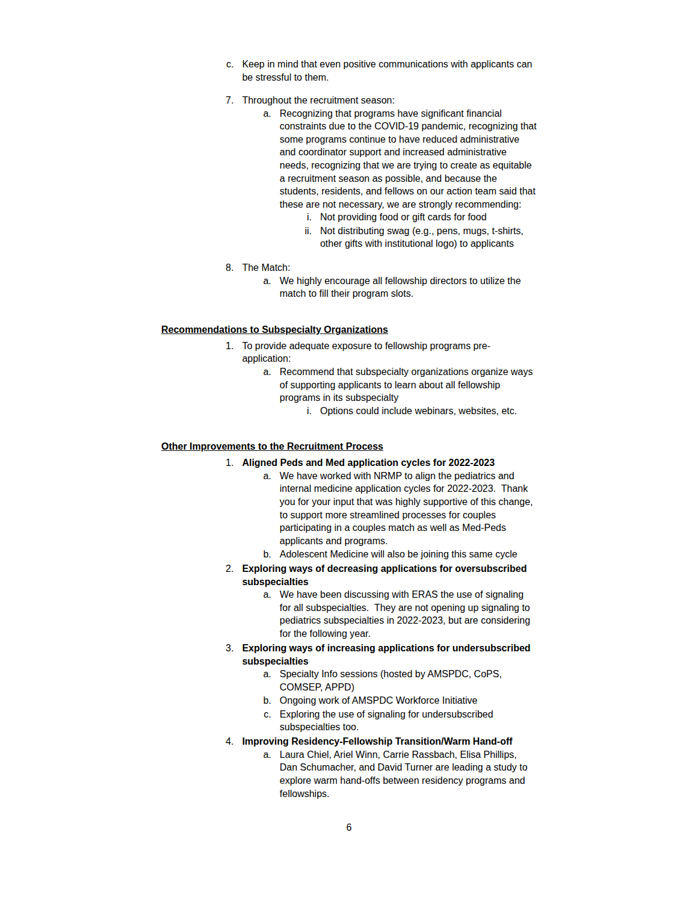Keep in mind that even positive communications with applicants can be stressful to them.
Throughout the recruitment season:
Recognizing that programs have significant financial constraints due to the COVID-19 pandemic, recognizing that some programs continue to have reduced administrative and coordinator support and increased administrative needs, recognizing that we are trying to create as equitable a recruitment season as possible, and because the students, residents, and fellows on our action team said that these are not necessary, we are strongly recommending:
Not providing food or gift cards for food
Not distributing swag (e.g., pens, mugs, t-shirts, other gifts with institutional logo) to applicants
The Match:
We highly encourage all fellowship directors to utilize the match to fill their program slots.
Recommendations to Subspecialty Organizations
To provide adequate exposure to fellowship programs pre-application:
Recommend that subspecialty organizations organize ways of supporting applicants to learn about all fellowship programs in its subspecialty
Options could include webinars, websites, etc.
Other Improvements to the Recruitment Process
Aligned Peds and Med application cycles for 2022-2023
We have worked with NRMP to align the pediatrics and internal medicine application cycles for 2022-2023. Thank you for your input that was highly supportive of this change, to support more streamlined processes for couples participating in a couples match as well as Med-Peds applicants and programs.
Adolescent Medicine will also be joining this same cycle
Exploring ways of decreasing applications for oversubscribed subspecialties
We have been discussing with ERAS the use of signaling for all subspecialties. They are not opening up signaling to pediatrics subspecialties in 2022-2023, but are considering for the following year.
Exploring ways of increasing applications for undersubscribed subspecialties
Specialty Info sessions (hosted by AMSPDC, CoPS, COMSEP, APPD)
Ongoing work of AMSPDC Workforce Initiative
Exploring the use of signaling for undersubscribed subspecialties too.
Improving Residency-Fellowship Transition/Warm Hand-off
Laura Chiel, Ariel Winn, Carrie Rassbach, Elisa Phillips, Dan Schumacher, and David Turner are leading a study to explore warm hand-offs between residency programs and fellowships.
6